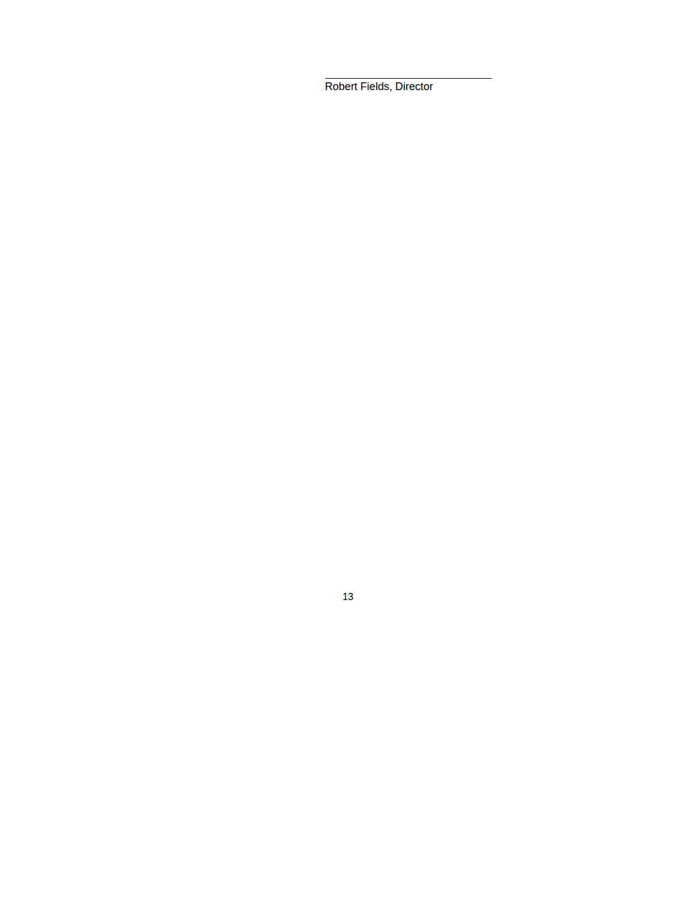Robert Fields, Director
13